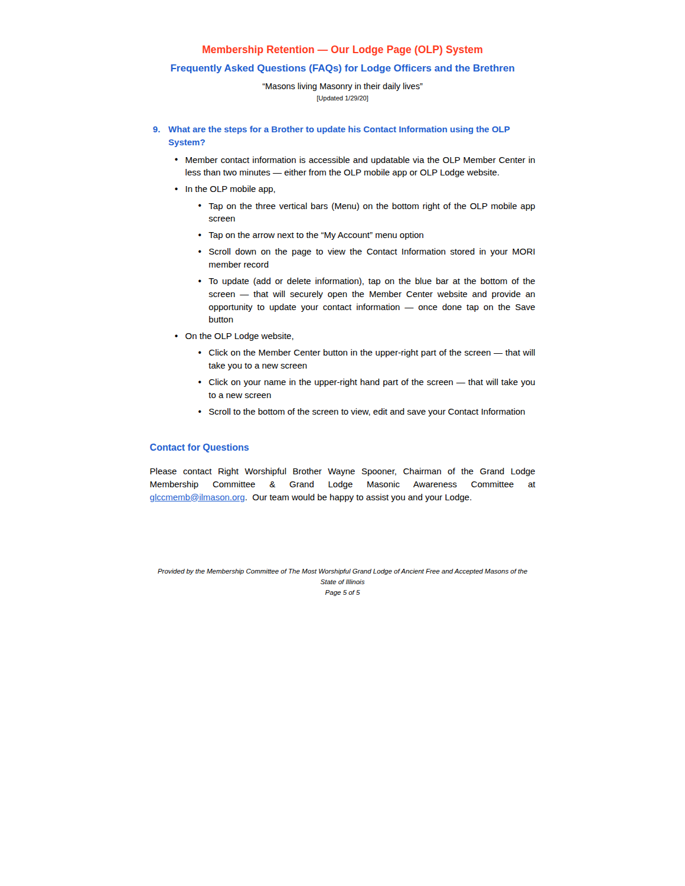Membership Retention — Our Lodge Page (OLP) System
Frequently Asked Questions (FAQs) for Lodge Officers and the Brethren
“Masons living Masonry in their daily lives”
[Updated 1/29/20]
What are the steps for a Brother to update his Contact Information using the OLP System?
Member contact information is accessible and updatable via the OLP Member Center in less than two minutes — either from the OLP mobile app or OLP Lodge website.
In the OLP mobile app,
Tap on the three vertical bars (Menu) on the bottom right of the OLP mobile app screen
Tap on the arrow next to the “My Account” menu option
Scroll down on the page to view the Contact Information stored in your MORI member record
To update (add or delete information), tap on the blue bar at the bottom of the screen — that will securely open the Member Center website and provide an opportunity to update your contact information — once done tap on the Save button
On the OLP Lodge website,
Click on the Member Center button in the upper-right part of the screen — that will take you to a new screen
Click on your name in the upper-right hand part of the screen — that will take you to a new screen
Scroll to the bottom of the screen to view, edit and save your Contact Information
Contact for Questions
Please contact Right Worshipful Brother Wayne Spooner, Chairman of the Grand Lodge Membership Committee & Grand Lodge Masonic Awareness Committee at glccmemb@ilmason.org. Our team would be happy to assist you and your Lodge.
Provided by the Membership Committee of The Most Worshipful Grand Lodge of Ancient Free and Accepted Masons of the State of Illinois
Page 5 of 5